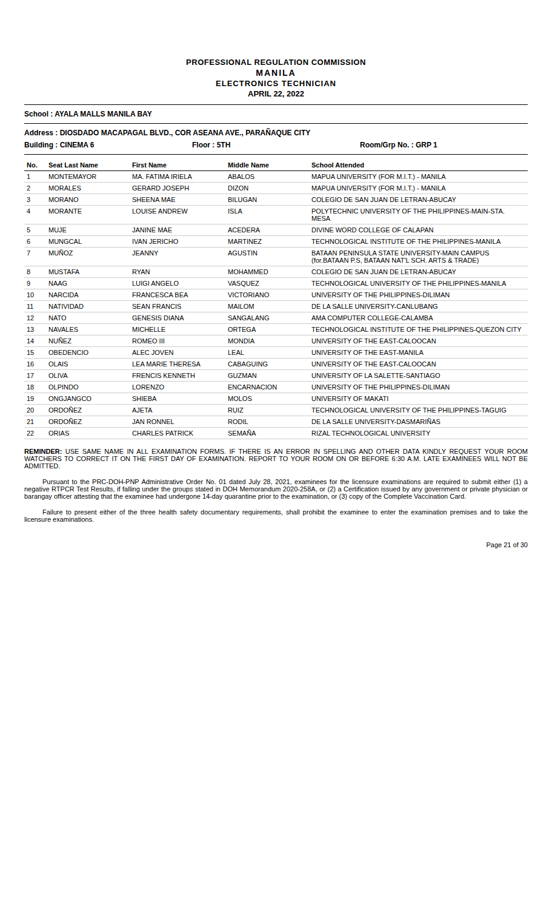PROFESSIONAL REGULATION COMMISSION
MANILA
ELECTRONICS TECHNICIAN
APRIL 22, 2022
School : AYALA MALLS MANILA BAY
Address : DIOSDADO MACAPAGAL BLVD., COR ASEANA AVE., PARAÑAQUE CITY
Building : CINEMA 6 Floor : 5TH Room/Grp No. : GRP 1
| No. | Seat Last Name | First Name | Middle Name | School Attended |
| --- | --- | --- | --- | --- |
| 1 | MONTEMAYOR | MA. FATIMA IRIELA | ABALOS | MAPUA UNIVERSITY (FOR M.I.T.) - MANILA |
| 2 | MORALES | GERARD JOSEPH | DIZON | MAPUA UNIVERSITY (FOR M.I.T.) - MANILA |
| 3 | MORANO | SHEENA MAE | BILUGAN | COLEGIO DE SAN JUAN DE LETRAN-ABUCAY |
| 4 | MORANTE | LOUISE ANDREW | ISLA | POLYTECHNIC UNIVERSITY OF THE PHILIPPINES-MAIN-STA. MESA |
| 5 | MUJE | JANINE MAE | ACEDERA | DIVINE WORD COLLEGE OF CALAPAN |
| 6 | MUNGCAL | IVAN JERICHO | MARTINEZ | TECHNOLOGICAL INSTITUTE OF THE PHILIPPINES-MANILA |
| 7 | MUÑOZ | JEANNY | AGUSTIN | BATAAN PENINSULA STATE UNIVERSITY-MAIN CAMPUS (for.BATAAN P.S, BATAAN NAT'L SCH. ARTS & TRADE) |
| 8 | MUSTAFA | RYAN | MOHAMMED | COLEGIO DE SAN JUAN DE LETRAN-ABUCAY |
| 9 | NAAG | LUIGI ANGELO | VASQUEZ | TECHNOLOGICAL UNIVERSITY OF THE PHILIPPINES-MANILA |
| 10 | NARCIDA | FRANCESCA BEA | VICTORIANO | UNIVERSITY OF THE PHILIPPINES-DILIMAN |
| 11 | NATIVIDAD | SEAN FRANCIS | MAILOM | DE LA SALLE UNIVERSITY-CANLUBANG |
| 12 | NATO | GENESIS DIANA | SANGALANG | AMA COMPUTER COLLEGE-CALAMBA |
| 13 | NAVALES | MICHELLE | ORTEGA | TECHNOLOGICAL INSTITUTE OF THE PHILIPPINES-QUEZON CITY |
| 14 | NUÑEZ | ROMEO III | MONDIA | UNIVERSITY OF THE EAST-CALOOCAN |
| 15 | OBEDENCIO | ALEC JOVEN | LEAL | UNIVERSITY OF THE EAST-MANILA |
| 16 | OLAIS | LEA MARIE THERESA | CABAGUING | UNIVERSITY OF THE EAST-CALOOCAN |
| 17 | OLIVA | FRENCIS KENNETH | GUZMAN | UNIVERSITY OF LA SALETTE-SANTIAGO |
| 18 | OLPINDO | LORENZO | ENCARNACION | UNIVERSITY OF THE PHILIPPINES-DILIMAN |
| 19 | ONGJANGCO | SHIEBA | MOLOS | UNIVERSITY OF MAKATI |
| 20 | ORDOÑEZ | AJETA | RUIZ | TECHNOLOGICAL UNIVERSITY OF THE PHILIPPINES-TAGUIG |
| 21 | ORDOÑEZ | JAN RONNEL | RODIL | DE LA SALLE UNIVERSITY-DASMARIÑAS |
| 22 | ORIAS | CHARLES PATRICK | SEMAÑA | RIZAL TECHNOLOGICAL UNIVERSITY |
REMINDER: USE SAME NAME IN ALL EXAMINATION FORMS. IF THERE IS AN ERROR IN SPELLING AND OTHER DATA KINDLY REQUEST YOUR ROOM WATCHERS TO CORRECT IT ON THE FIRST DAY OF EXAMINATION. REPORT TO YOUR ROOM ON OR BEFORE 6:30 A.M. LATE EXAMINEES WILL NOT BE ADMITTED.
Pursuant to the PRC-DOH-PNP Administrative Order No. 01 dated July 28, 2021, examinees for the licensure examinations are required to submit either (1) a negative RTPCR Test Results, if falling under the groups stated in DOH Memorandum 2020-258A, or (2) a Certification issued by any government or private physician or barangay officer attesting that the examinee had undergone 14-day quarantine prior to the examination, or (3) copy of the Complete Vaccination Card.
Failure to present either of the three health safety documentary requirements, shall prohibit the examinee to enter the examination premises and to take the licensure examinations.
Page 21 of 30